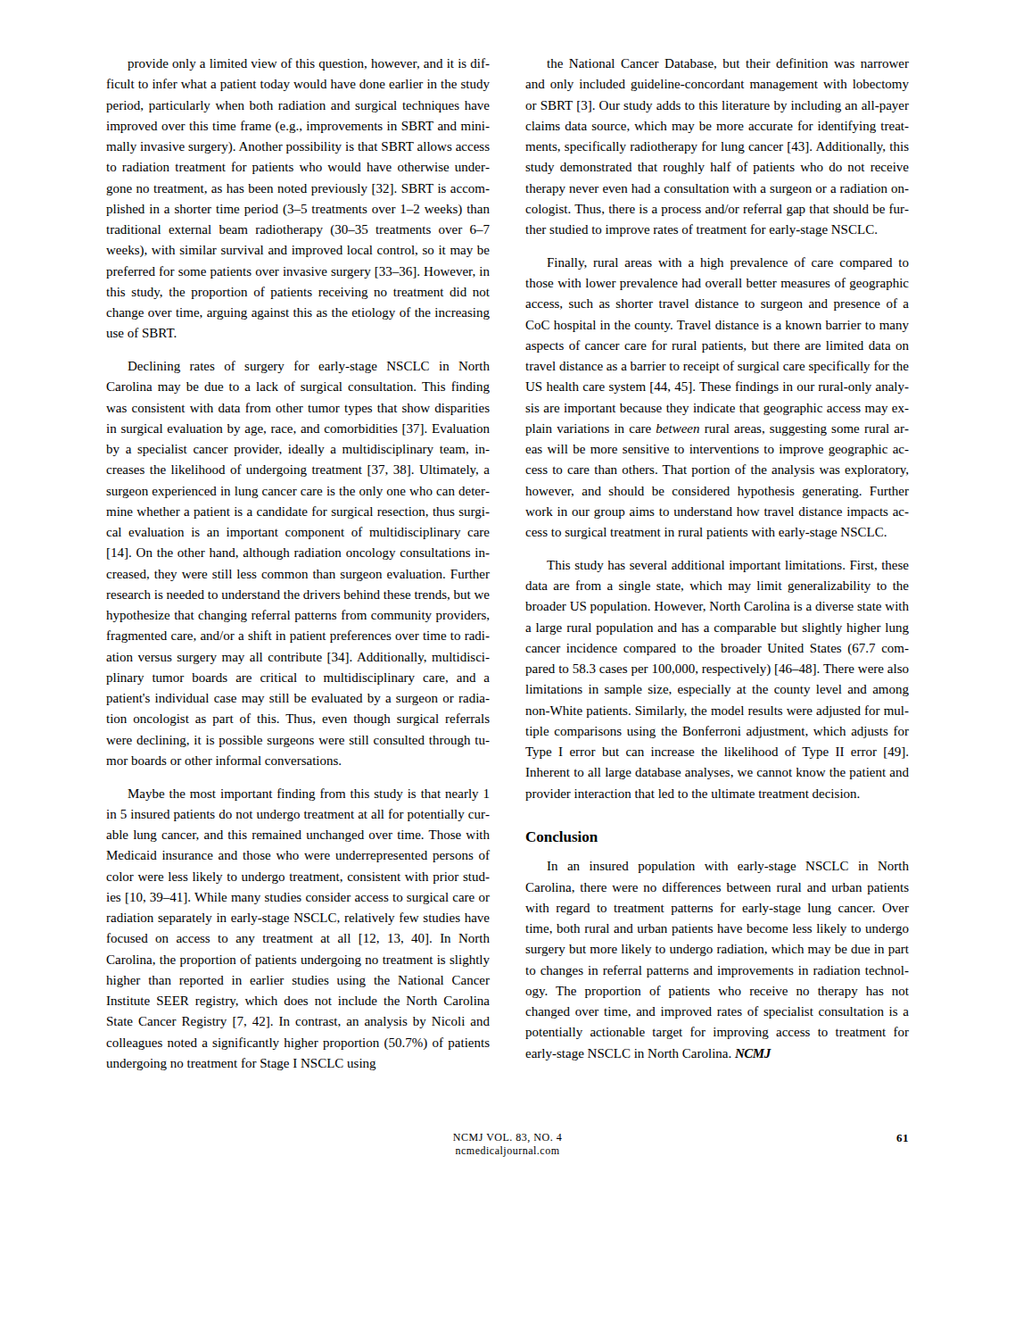provide only a limited view of this question, however, and it is difficult to infer what a patient today would have done earlier in the study period, particularly when both radiation and surgical techniques have improved over this time frame (e.g., improvements in SBRT and minimally invasive surgery). Another possibility is that SBRT allows access to radiation treatment for patients who would have otherwise undergone no treatment, as has been noted previously [32]. SBRT is accomplished in a shorter time period (3–5 treatments over 1–2 weeks) than traditional external beam radiotherapy (30–35 treatments over 6–7 weeks), with similar survival and improved local control, so it may be preferred for some patients over invasive surgery [33–36]. However, in this study, the proportion of patients receiving no treatment did not change over time, arguing against this as the etiology of the increasing use of SBRT.
Declining rates of surgery for early-stage NSCLC in North Carolina may be due to a lack of surgical consultation. This finding was consistent with data from other tumor types that show disparities in surgical evaluation by age, race, and comorbidities [37]. Evaluation by a specialist cancer provider, ideally a multidisciplinary team, increases the likelihood of undergoing treatment [37, 38]. Ultimately, a surgeon experienced in lung cancer care is the only one who can determine whether a patient is a candidate for surgical resection, thus surgical evaluation is an important component of multidisciplinary care [14]. On the other hand, although radiation oncology consultations increased, they were still less common than surgeon evaluation. Further research is needed to understand the drivers behind these trends, but we hypothesize that changing referral patterns from community providers, fragmented care, and/or a shift in patient preferences over time to radiation versus surgery may all contribute [34]. Additionally, multidisciplinary tumor boards are critical to multidisciplinary care, and a patient's individual case may still be evaluated by a surgeon or radiation oncologist as part of this. Thus, even though surgical referrals were declining, it is possible surgeons were still consulted through tumor boards or other informal conversations.
Maybe the most important finding from this study is that nearly 1 in 5 insured patients do not undergo treatment at all for potentially curable lung cancer, and this remained unchanged over time. Those with Medicaid insurance and those who were underrepresented persons of color were less likely to undergo treatment, consistent with prior studies [10, 39–41]. While many studies consider access to surgical care or radiation separately in early-stage NSCLC, relatively few studies have focused on access to any treatment at all [12, 13, 40]. In North Carolina, the proportion of patients undergoing no treatment is slightly higher than reported in earlier studies using the National Cancer Institute SEER registry, which does not include the North Carolina State Cancer Registry [7, 42]. In contrast, an analysis by Nicoli and colleagues noted a significantly higher proportion (50.7%) of patients undergoing no treatment for Stage I NSCLC using
the National Cancer Database, but their definition was narrower and only included guideline-concordant management with lobectomy or SBRT [3]. Our study adds to this literature by including an all-payer claims data source, which may be more accurate for identifying treatments, specifically radiotherapy for lung cancer [43]. Additionally, this study demonstrated that roughly half of patients who do not receive therapy never even had a consultation with a surgeon or a radiation oncologist. Thus, there is a process and/or referral gap that should be further studied to improve rates of treatment for early-stage NSCLC.
Finally, rural areas with a high prevalence of care compared to those with lower prevalence had overall better measures of geographic access, such as shorter travel distance to surgeon and presence of a CoC hospital in the county. Travel distance is a known barrier to many aspects of cancer care for rural patients, but there are limited data on travel distance as a barrier to receipt of surgical care specifically for the US health care system [44, 45]. These findings in our rural-only analysis are important because they indicate that geographic access may explain variations in care between rural areas, suggesting some rural areas will be more sensitive to interventions to improve geographic access to care than others. That portion of the analysis was exploratory, however, and should be considered hypothesis generating. Further work in our group aims to understand how travel distance impacts access to surgical treatment in rural patients with early-stage NSCLC.
This study has several additional important limitations. First, these data are from a single state, which may limit generalizability to the broader US population. However, North Carolina is a diverse state with a large rural population and has a comparable but slightly higher lung cancer incidence compared to the broader United States (67.7 compared to 58.3 cases per 100,000, respectively) [46–48]. There were also limitations in sample size, especially at the county level and among non-White patients. Similarly, the model results were adjusted for multiple comparisons using the Bonferroni adjustment, which adjusts for Type I error but can increase the likelihood of Type II error [49]. Inherent to all large database analyses, we cannot know the patient and provider interaction that led to the ultimate treatment decision.
Conclusion
In an insured population with early-stage NSCLC in North Carolina, there were no differences between rural and urban patients with regard to treatment patterns for early-stage lung cancer. Over time, both rural and urban patients have become less likely to undergo surgery but more likely to undergo radiation, which may be due in part to changes in referral patterns and improvements in radiation technology. The proportion of patients who receive no therapy has not changed over time, and improved rates of specialist consultation is a potentially actionable target for improving access to treatment for early-stage NSCLC in North Carolina. NCMJ
NCMJ vol. 83, no. 4
ncmedicaljournal.com
61